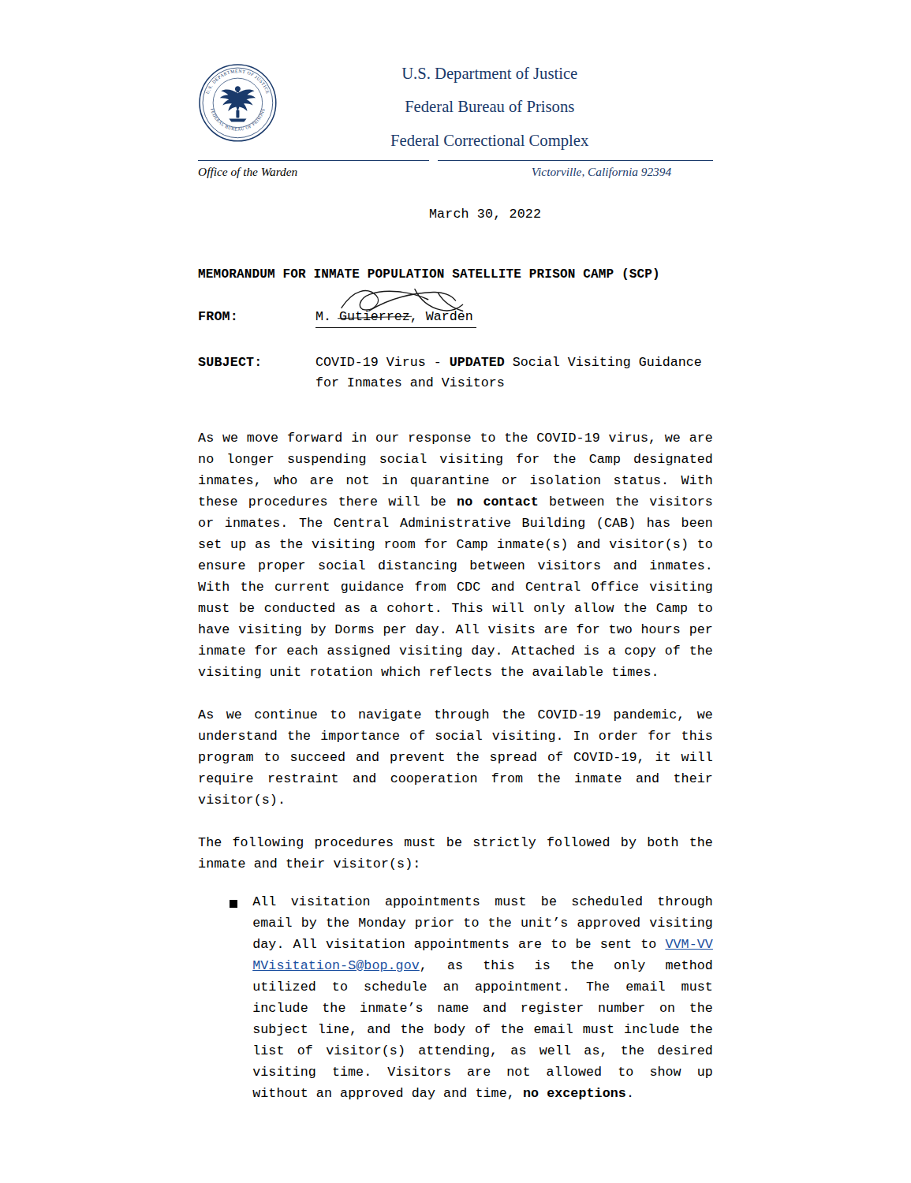U.S. DEPARTMENT OF JUSTICE FEDERAL BUREAU OF PRISONS
U.S. Department of Justice
Federal Bureau of Prisons
Federal Correctional Complex
Office of the Warden
Victorville, California 92394
March 30, 2022
MEMORANDUM FOR INMATE POPULATION SATELLITE PRISON CAMP (SCP)
FROM:
M. Gutierrez, Warden
SUBJECT:
COVID-19 Virus - UPDATED Social Visiting Guidance
for Inmates and Visitors
As we move forward in our response to the COVID-19 virus, we are no longer suspending social visiting for the Camp designated inmates, who are not in quarantine or isolation status. With these procedures there will be no contact between the visitors or inmates. The Central Administrative Building (CAB) has been set up as the visiting room for Camp inmate(s) and visitor(s) to ensure proper social distancing between visitors and inmates. With the current guidance from CDC and Central Office visiting must be conducted as a cohort. This will only allow the Camp to have visiting by Dorms per day. All visits are for two hours per inmate for each assigned visiting day. Attached is a copy of the visiting unit rotation which reflects the available times.
As we continue to navigate through the COVID-19 pandemic, we understand the importance of social visiting. In order for this program to succeed and prevent the spread of COVID-19, it will require restraint and cooperation from the inmate and their visitor(s).
The following procedures must be strictly followed by both the inmate and their visitor(s):
All visitation appointments must be scheduled through email by the Monday prior to the unit’s approved visiting day. All visitation appointments are to be sent to VVM-VVMVisitation-S@bop.gov, as this is the only method utilized to schedule an appointment. The email must include the inmate’s name and register number on the subject line, and the body of the email must include the list of visitor(s) attending, as well as, the desired visiting time. Visitors are not allowed to show up without an approved day and time, no exceptions.